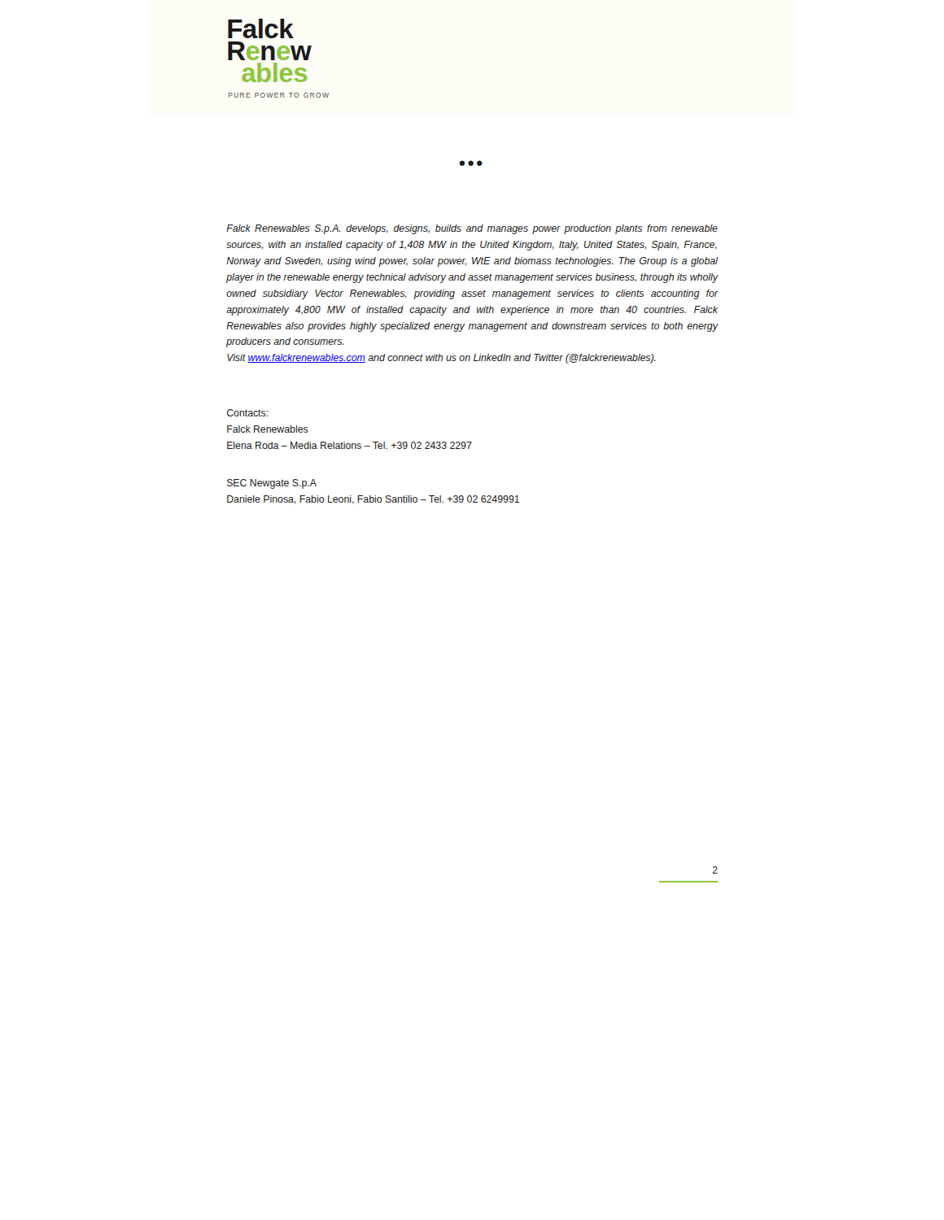Falck
Renew
ables
PURE POWER TO GROW
•••
Falck Renewables S.p.A. develops, designs, builds and manages power production plants from renewable sources, with an installed capacity of 1,408 MW in the United Kingdom, Italy, United States, Spain, France, Norway and Sweden, using wind power, solar power, WtE and biomass technologies. The Group is a global player in the renewable energy technical advisory and asset management services business, through its wholly owned subsidiary Vector Renewables, providing asset management services to clients accounting for approximately 4,800 MW of installed capacity and with experience in more than 40 countries. Falck Renewables also provides highly specialized energy management and downstream services to both energy producers and consumers.
Visit www.falckrenewables.com and connect with us on LinkedIn and Twitter (@falckrenewables).
Contacts:
Falck Renewables
Elena Roda – Media Relations – Tel. +39 02 2433 2297
SEC Newgate S.p.A
Daniele Pinosa, Fabio Leoni, Fabio Santilio – Tel. +39 02 6249991
2